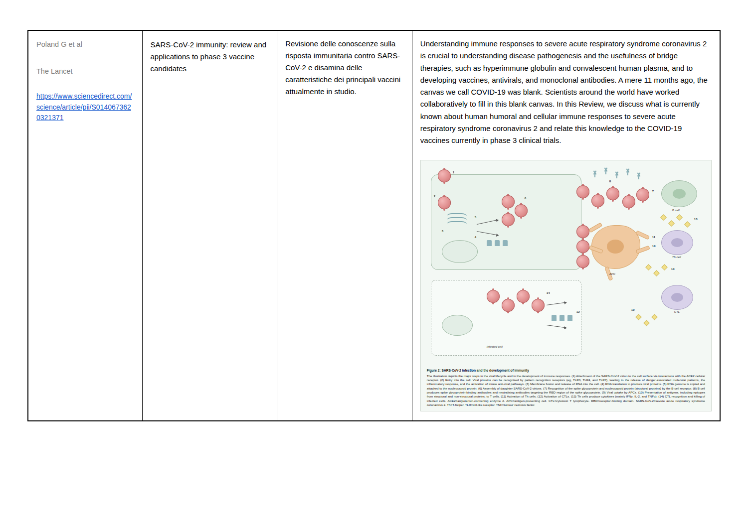| Poland G et al The Lancet https://www.sciencedirect.com/science/article/pii/S0140673620321371 | SARS-CoV-2 immunity: review and applications to phase 3 vaccine candidates | Revisione delle conoscenze sulla risposta immunitaria contro SARS-CoV-2 e disamina delle caratteristiche dei principali vaccini attualmente in studio. | Understanding immune responses to severe acute respiratory syndrome coronavirus 2 is crucial to understanding disease pathogenesis and the usefulness of bridge therapies, such as hyperimmune globulin and convalescent human plasma, and to developing vaccines, antivirals, and monoclonal antibodies. A mere 11 months ago, the canvas we call COVID-19 was blank. Scientists around the world have worked collaboratively to fill in this blank canvas. In this Review, we discuss what is currently known about human humoral and cellular immune responses to severe acute respiratory syndrome coronavirus 2 and relate this knowledge to the COVID-19 vaccines currently in phase 3 clinical trials. 1 2 6 5 3 4 8 7 B cell 13 Th cell 11 10 APC 9 13 CTL Infected cell 14 12 10 Figure 2: SARS-CoV-2 infection and the development of immunity The illustration depicts the major steps in the viral lifecycle and in the development of immune responses. (1) Attachment of the SARS-CoV-2 virion to the cell surface via interactions with the ACE2 cellular receptor. (2) Entry into the cell. Viral proteins can be recognised by pattern recognition receptors (eg, TLR3, TLR4, and TLR7), leading to the release of danger-associated molecular patterns, the inflammatory response, and the activation of innate anti-viral pathways. (3) Membrane fusion and release of RNA into the cell. (4) RNA translation to produce viral proteins. (5) RNA genome is copied and attached to the nucleocapsid protein. (6) Assembly of daughter SARS-CoV-2 virions. (7) Recognition of the spike glycoprotein and nucleocapsid protein (structural proteins) by the B-cell receptor. (8) B cell produces spike glycoprotein-binding antibodies and neutralising antibodies targeting the RBD region of the spike glycoprotein. (9) Viral uptake by APCs. (10) Presentation of antigens, including epitopes from structural and non-structural proteins, to T cells. (11) Activation of Th cells. (12) Activation of CTLs. (13) Th cells produce cytokines (mainly IFNγ, IL-2, and TNFα). (14) CTL recognition and killing of infected cells. ACE2=angiotensin-converting enzyme 2. APC=antigen-presenting cell. CTL=cytotoxic T lymphocyte. RBD=receptor-binding domain. SARS-CoV-2=severe acute respiratory syndrome coronavirus 2. Th=T-helper. TLR=toll-like receptor. TNF=tumour necrosis factor. |